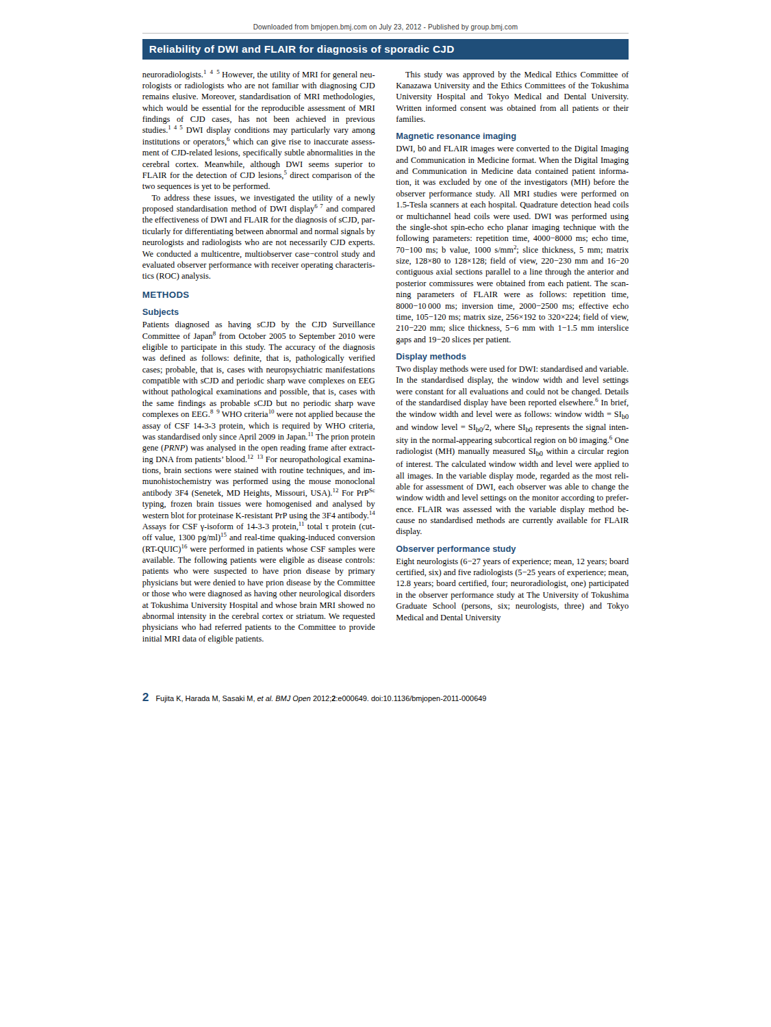Downloaded from bmjopen.bmj.com on July 23, 2012 - Published by group.bmj.com
Reliability of DWI and FLAIR for diagnosis of sporadic CJD
neuroradiologists.1 4 5 However, the utility of MRI for general neurologists or radiologists who are not familiar with diagnosing CJD remains elusive. Moreover, standardisation of MRI methodologies, which would be essential for the reproducible assessment of MRI findings of CJD cases, has not been achieved in previous studies.1 4 5 DWI display conditions may particularly vary among institutions or operators,6 which can give rise to inaccurate assessment of CJD-related lesions, specifically subtle abnormalities in the cerebral cortex. Meanwhile, although DWI seems superior to FLAIR for the detection of CJD lesions,5 direct comparison of the two sequences is yet to be performed.
To address these issues, we investigated the utility of a newly proposed standardisation method of DWI display6 7 and compared the effectiveness of DWI and FLAIR for the diagnosis of sCJD, particularly for differentiating between abnormal and normal signals by neurologists and radiologists who are not necessarily CJD experts. We conducted a multicentre, multiobserver case−control study and evaluated observer performance with receiver operating characteristics (ROC) analysis.
Methods
Subjects
Patients diagnosed as having sCJD by the CJD Surveillance Committee of Japan8 from October 2005 to September 2010 were eligible to participate in this study. The accuracy of the diagnosis was defined as follows: definite, that is, pathologically verified cases; probable, that is, cases with neuropsychiatric manifestations compatible with sCJD and periodic sharp wave complexes on EEG without pathological examinations and possible, that is, cases with the same findings as probable sCJD but no periodic sharp wave complexes on EEG.8 9 WHO criteria10 were not applied because the assay of CSF 14-3-3 protein, which is required by WHO criteria, was standardised only since April 2009 in Japan.11 The prion protein gene (PRNP) was analysed in the open reading frame after extracting DNA from patients’ blood.12 13 For neuropathological examinations, brain sections were stained with routine techniques, and immunohistochemistry was performed using the mouse monoclonal antibody 3F4 (Senetek, MD Heights, Missouri, USA).12 For PrPSc typing, frozen brain tissues were homogenised and analysed by western blot for proteinase K-resistant PrP using the 3F4 antibody.14 Assays for CSF γ-isoform of 14-3-3 protein,11 total τ protein (cut-off value, 1300 pg/ml)15 and real-time quaking-induced conversion (RT-QUIC)16 were performed in patients whose CSF samples were available. The following patients were eligible as disease controls: patients who were suspected to have prion disease by primary physicians but were denied to have prion disease by the Committee or those who were diagnosed as having other neurological disorders at Tokushima University Hospital and whose brain MRI showed no abnormal intensity in the cerebral cortex or striatum. We requested physicians who had referred patients to the Committee to provide initial MRI data of eligible patients.
This study was approved by the Medical Ethics Committee of Kanazawa University and the Ethics Committees of the Tokushima University Hospital and Tokyo Medical and Dental University. Written informed consent was obtained from all patients or their families.
Magnetic resonance imaging
DWI, b0 and FLAIR images were converted to the Digital Imaging and Communication in Medicine format. When the Digital Imaging and Communication in Medicine data contained patient information, it was excluded by one of the investigators (MH) before the observer performance study. All MRI studies were performed on 1.5-Tesla scanners at each hospital. Quadrature detection head coils or multichannel head coils were used. DWI was performed using the single-shot spin-echo echo planar imaging technique with the following parameters: repetition time, 4000−8000 ms; echo time, 70−100 ms; b value, 1000 s/mm2; slice thickness, 5 mm; matrix size, 128×80 to 128×128; field of view, 220−230 mm and 16−20 contiguous axial sections parallel to a line through the anterior and posterior commissures were obtained from each patient. The scanning parameters of FLAIR were as follows: repetition time, 8000−10 000 ms; inversion time, 2000−2500 ms; effective echo time, 105−120 ms; matrix size, 256×192 to 320×224; field of view, 210−220 mm; slice thickness, 5−6 mm with 1−1.5 mm interslice gaps and 19−20 slices per patient.
Display methods
Two display methods were used for DWI: standardised and variable. In the standardised display, the window width and level settings were constant for all evaluations and could not be changed. Details of the standardised display have been reported elsewhere.6 In brief, the window width and level were as follows: window width = SIb0 and window level = SIb0/2, where SIb0 represents the signal intensity in the normal-appearing subcortical region on b0 imaging.6 One radiologist (MH) manually measured SIb0 within a circular region of interest. The calculated window width and level were applied to all images. In the variable display mode, regarded as the most reliable for assessment of DWI, each observer was able to change the window width and level settings on the monitor according to preference. FLAIR was assessed with the variable display method because no standardised methods are currently available for FLAIR display.
Observer performance study
Eight neurologists (6−27 years of experience; mean, 12 years; board certified, six) and five radiologists (5−25 years of experience; mean, 12.8 years; board certified, four; neuroradiologist, one) participated in the observer performance study at The University of Tokushima Graduate School (persons, six; neurologists, three) and Tokyo Medical and Dental University
2 Fujita K, Harada M, Sasaki M, et al. BMJ Open 2012;2:e000649. doi:10.1136/bmjopen-2011-000649